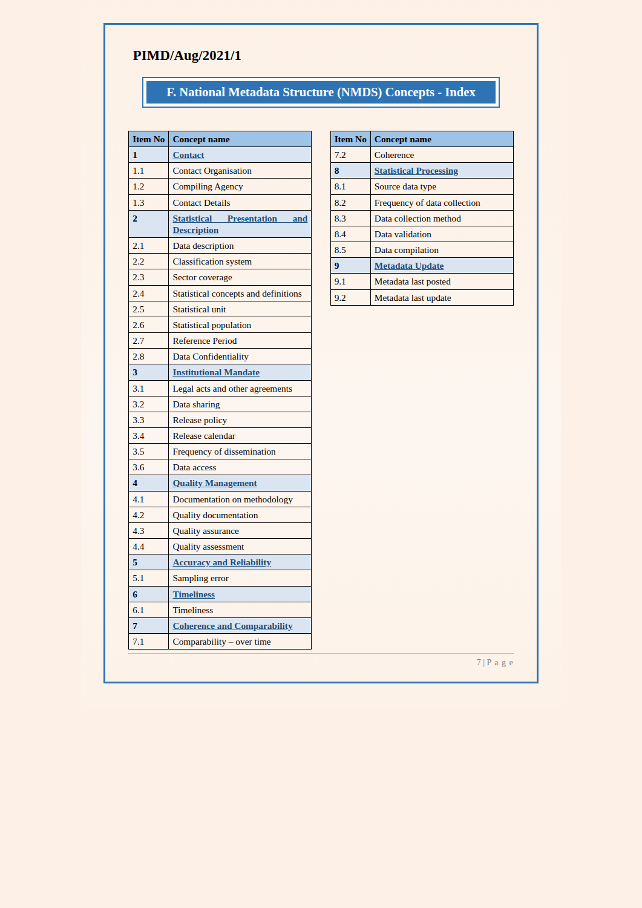PIMD/Aug/2021/1
F. National Metadata Structure (NMDS) Concepts - Index
| Item No | Concept name |
| --- | --- |
| 1 | Contact |
| 1.1 | Contact Organisation |
| 1.2 | Compiling Agency |
| 1.3 | Contact Details |
| 2 | Statistical Presentation and Description |
| 2.1 | Data description |
| 2.2 | Classification system |
| 2.3 | Sector coverage |
| 2.4 | Statistical concepts and definitions |
| 2.5 | Statistical unit |
| 2.6 | Statistical population |
| 2.7 | Reference Period |
| 2.8 | Data Confidentiality |
| 3 | Institutional Mandate |
| 3.1 | Legal acts and other agreements |
| 3.2 | Data sharing |
| 3.3 | Release policy |
| 3.4 | Release calendar |
| 3.5 | Frequency of dissemination |
| 3.6 | Data access |
| 4 | Quality Management |
| 4.1 | Documentation on methodology |
| 4.2 | Quality documentation |
| 4.3 | Quality assurance |
| 4.4 | Quality assessment |
| 5 | Accuracy and Reliability |
| 5.1 | Sampling error |
| 6 | Timeliness |
| 6.1 | Timeliness |
| 7 | Coherence and Comparability |
| 7.1 | Comparability – over time |
| Item No | Concept name |
| --- | --- |
| 7.2 | Coherence |
| 8 | Statistical Processing |
| 8.1 | Source data type |
| 8.2 | Frequency of data collection |
| 8.3 | Data collection method |
| 8.4 | Data validation |
| 8.5 | Data compilation |
| 9 | Metadata Update |
| 9.1 | Metadata last posted |
| 9.2 | Metadata last update |
7 | P a g e